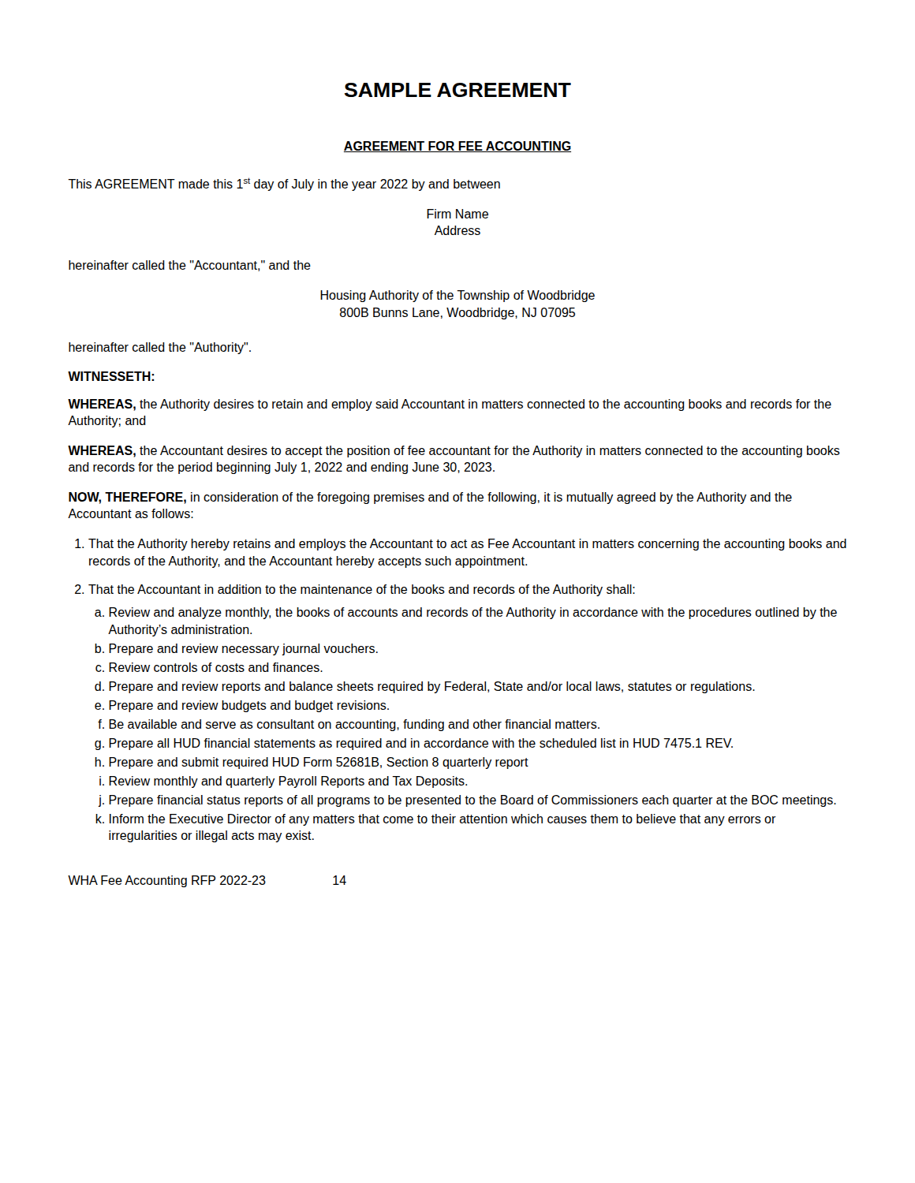SAMPLE AGREEMENT
AGREEMENT FOR FEE ACCOUNTING
This AGREEMENT made this 1st day of July in the year 2022 by and between
Firm Name
Address
hereinafter called the "Accountant," and the
Housing Authority of the Township of Woodbridge
800B Bunns Lane, Woodbridge, NJ 07095
hereinafter called the "Authority".
WITNESSETH:
WHEREAS, the Authority desires to retain and employ said Accountant in matters connected to the accounting books and records for the Authority; and
WHEREAS, the Accountant desires to accept the position of fee accountant for the Authority in matters connected to the accounting books and records for the period beginning July 1, 2022 and ending June 30, 2023.
NOW, THEREFORE, in consideration of the foregoing premises and of the following, it is mutually agreed by the Authority and the Accountant as follows:
That the Authority hereby retains and employs the Accountant to act as Fee Accountant in matters concerning the accounting books and records of the Authority, and the Accountant hereby accepts such appointment.
That the Accountant in addition to the maintenance of the books and records of the Authority shall:
Review and analyze monthly, the books of accounts and records of the Authority in accordance with the procedures outlined by the Authority’s administration.
Prepare and review necessary journal vouchers.
Review controls of costs and finances.
Prepare and review reports and balance sheets required by Federal, State and/or local laws, statutes or regulations.
Prepare and review budgets and budget revisions.
Be available and serve as consultant on accounting, funding and other financial matters.
Prepare all HUD financial statements as required and in accordance with the scheduled list in HUD 7475.1 REV.
Prepare and submit required HUD Form 52681B, Section 8 quarterly report
Review monthly and quarterly Payroll Reports and Tax Deposits.
Prepare financial status reports of all programs to be presented to the Board of Commissioners each quarter at the BOC meetings.
Inform the Executive Director of any matters that come to their attention which causes them to believe that any errors or irregularities or illegal acts may exist.
WHA Fee Accounting RFP 2022-23 14